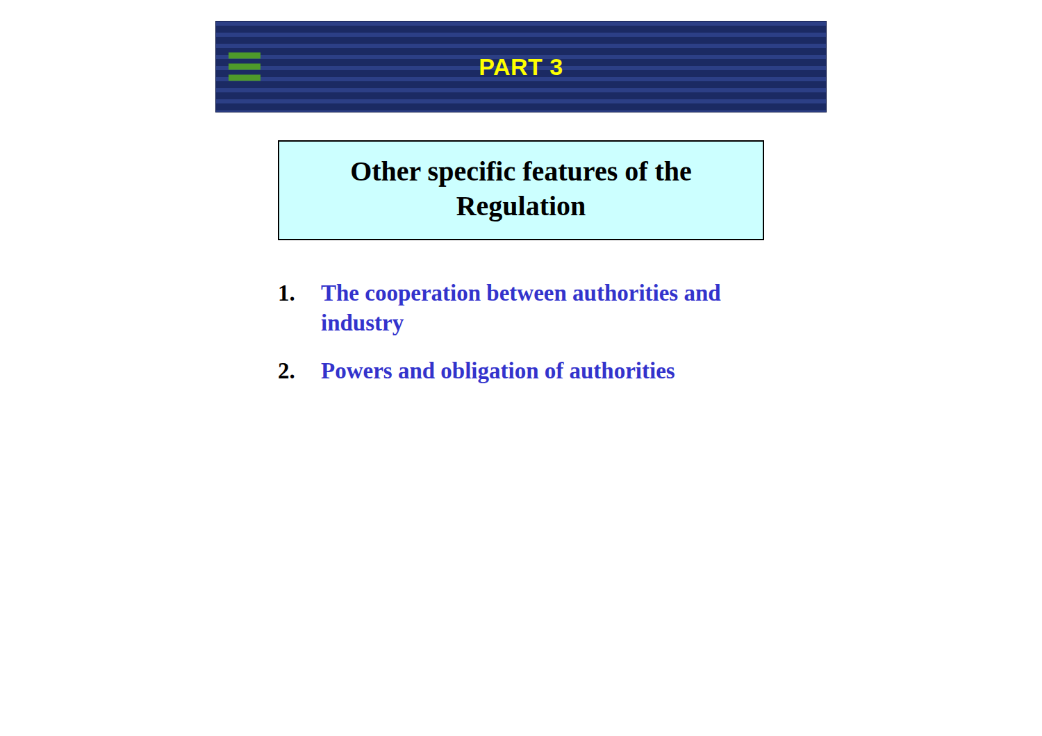PART 3
Other specific features of the
Regulation
The cooperation between authorities and industry
Powers and obligation of authorities